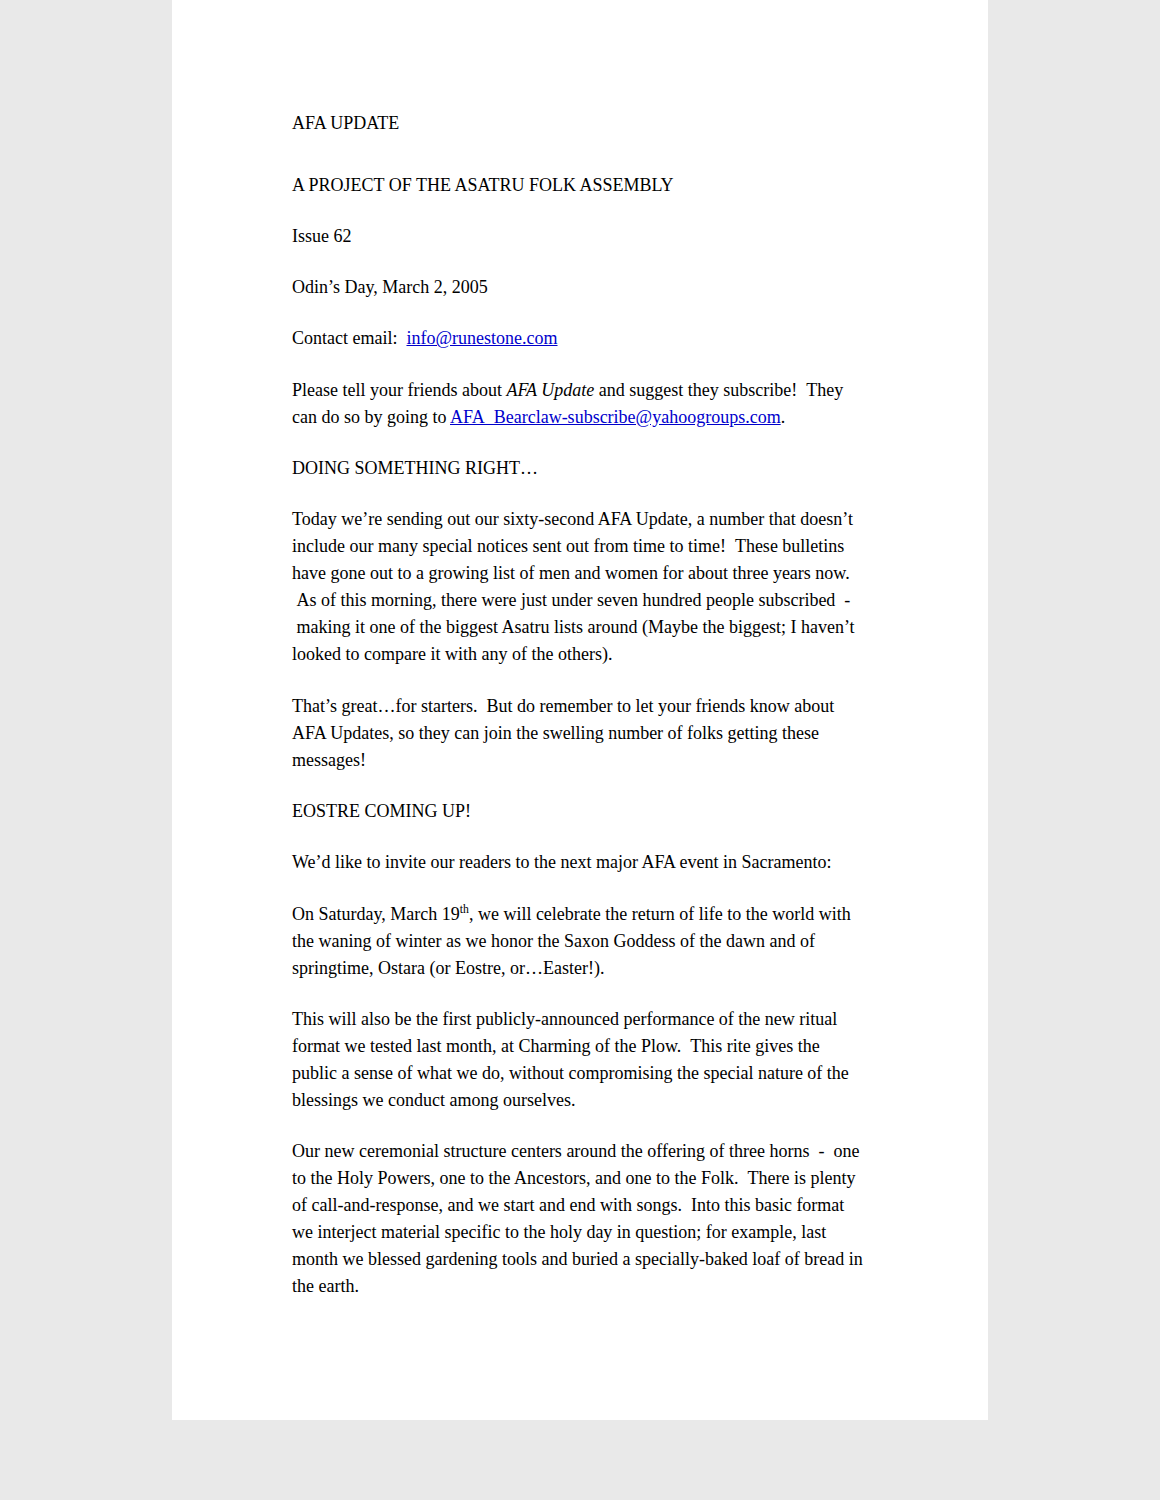AFA UPDATE
A PROJECT OF THE ASATRU FOLK ASSEMBLY
Issue 62
Odin’s Day, March 2, 2005
Contact email: info@runestone.com
Please tell your friends about AFA Update and suggest they subscribe! They can do so by going to AFA_Bearclaw-subscribe@yahoogroups.com.
DOING SOMETHING RIGHT…
Today we’re sending out our sixty-second AFA Update, a number that doesn’t include our many special notices sent out from time to time! These bulletins have gone out to a growing list of men and women for about three years now. As of this morning, there were just under seven hundred people subscribed - making it one of the biggest Asatru lists around (Maybe the biggest; I haven’t looked to compare it with any of the others).
That’s great…for starters. But do remember to let your friends know about AFA Updates, so they can join the swelling number of folks getting these messages!
EOSTRE COMING UP!
We’d like to invite our readers to the next major AFA event in Sacramento:
On Saturday, March 19th, we will celebrate the return of life to the world with the waning of winter as we honor the Saxon Goddess of the dawn and of springtime, Ostara (or Eostre, or…Easter!).
This will also be the first publicly-announced performance of the new ritual format we tested last month, at Charming of the Plow. This rite gives the public a sense of what we do, without compromising the special nature of the blessings we conduct among ourselves.
Our new ceremonial structure centers around the offering of three horns - one to the Holy Powers, one to the Ancestors, and one to the Folk. There is plenty of call-and-response, and we start and end with songs. Into this basic format we interject material specific to the holy day in question; for example, last month we blessed gardening tools and buried a specially-baked loaf of bread in the earth.